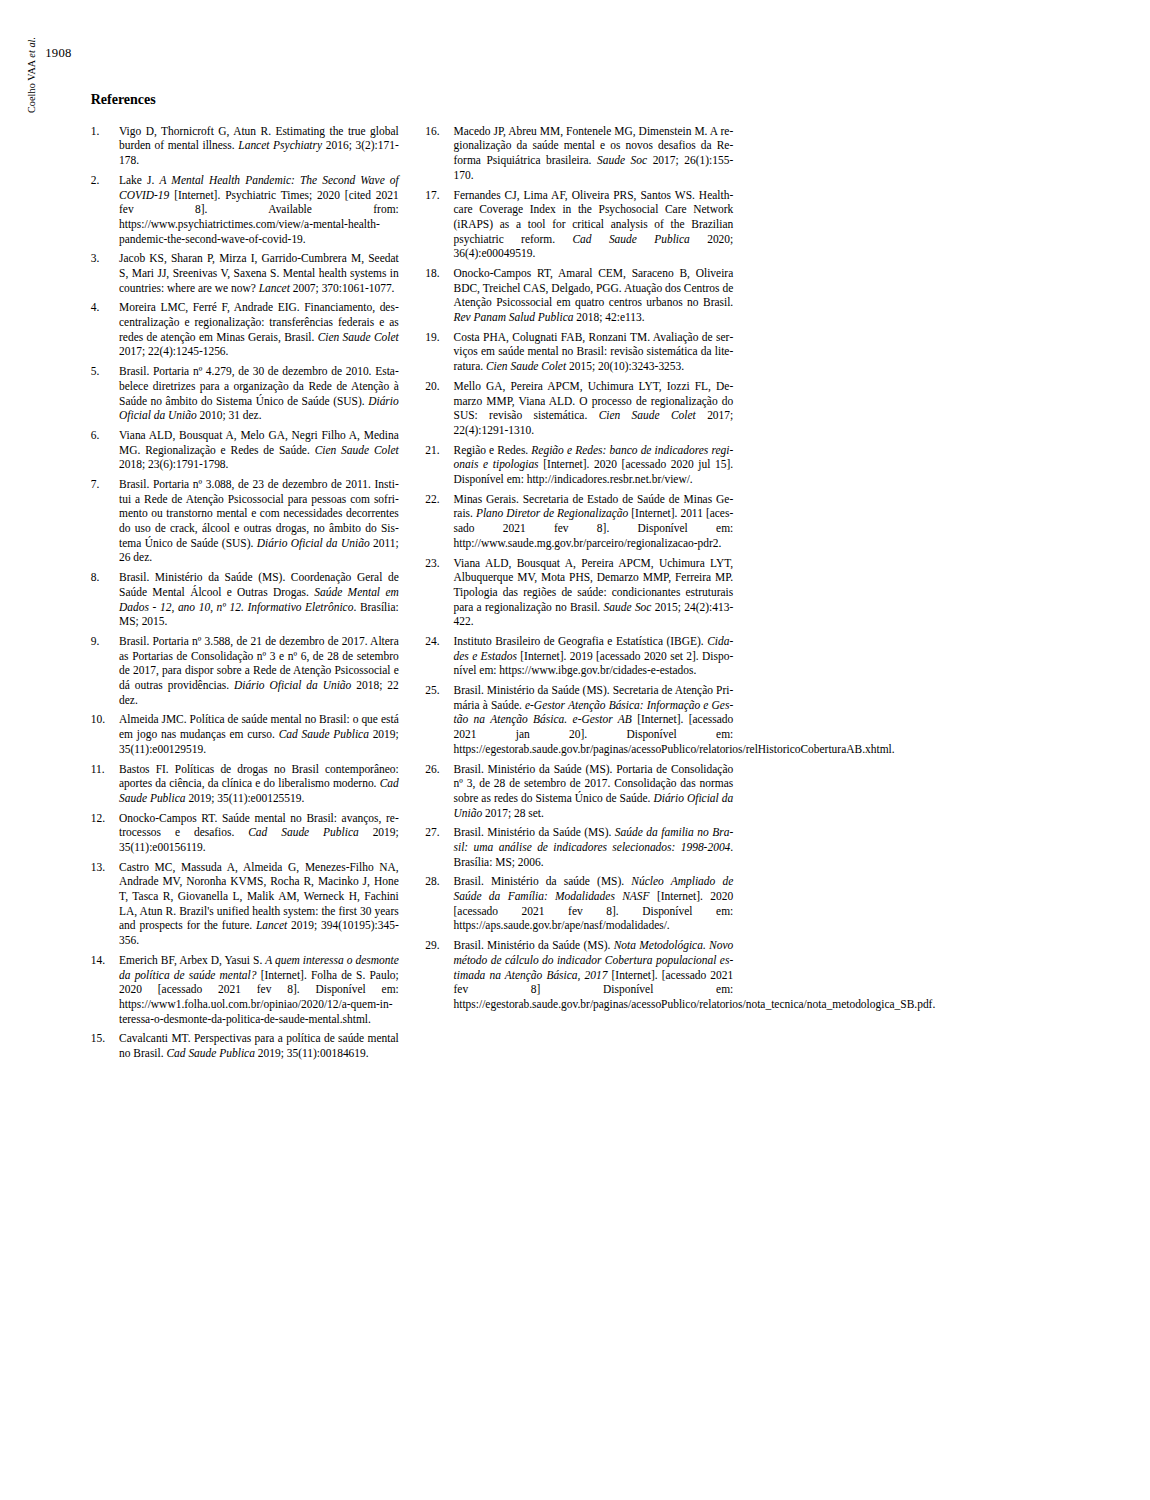1908
Coelho VAA et al.
References
1. Vigo D, Thornicroft G, Atun R. Estimating the true global burden of mental illness. Lancet Psychiatry 2016; 3(2):171-178.
2. Lake J. A Mental Health Pandemic: The Second Wave of COVID-19 [Internet]. Psychiatric Times; 2020 [cited 2021 fev 8]. Available from: https://www.psychiatrictimes.com/view/a-mental-health-pandemic-the-second-wave-of-covid-19.
3. Jacob KS, Sharan P, Mirza I, Garrido-Cumbrera M, Seedat S, Mari JJ, Sreenivas V, Saxena S. Mental health systems in countries: where are we now? Lancet 2007; 370:1061-1077.
4. Moreira LMC, Ferré F, Andrade EIG. Financiamento, descentralização e regionalização: transferências federais e as redes de atenção em Minas Gerais, Brasil. Cien Saude Colet 2017; 22(4):1245-1256.
5. Brasil. Portaria nº 4.279, de 30 de dezembro de 2010. Estabelece diretrizes para a organização da Rede de Atenção à Saúde no âmbito do Sistema Único de Saúde (SUS). Diário Oficial da União 2010; 31 dez.
6. Viana ALD, Bousquat A, Melo GA, Negri Filho A, Medina MG. Regionalização e Redes de Saúde. Cien Saude Colet 2018; 23(6):1791-1798.
7. Brasil. Portaria nº 3.088, de 23 de dezembro de 2011. Institui a Rede de Atenção Psicossocial para pessoas com sofrimento ou transtorno mental e com necessidades decorrentes do uso de crack, álcool e outras drogas, no âmbito do Sistema Único de Saúde (SUS). Diário Oficial da União 2011; 26 dez.
8. Brasil. Ministério da Saúde (MS). Coordenação Geral de Saúde Mental Álcool e Outras Drogas. Saúde Mental em Dados - 12, ano 10, nº 12. Informativo Eletrônico. Brasília: MS; 2015.
9. Brasil. Portaria nº 3.588, de 21 de dezembro de 2017. Altera as Portarias de Consolidação nº 3 e nº 6, de 28 de setembro de 2017, para dispor sobre a Rede de Atenção Psicossocial e dá outras providências. Diário Oficial da União 2018; 22 dez.
10. Almeida JMC. Política de saúde mental no Brasil: o que está em jogo nas mudanças em curso. Cad Saude Publica 2019; 35(11):e00129519.
11. Bastos FI. Políticas de drogas no Brasil contemporâneo: aportes da ciência, da clínica e do liberalismo moderno. Cad Saude Publica 2019; 35(11):e00125519.
12. Onocko-Campos RT. Saúde mental no Brasil: avanços, retrocessos e desafios. Cad Saude Publica 2019; 35(11):e00156119.
13. Castro MC, Massuda A, Almeida G, Menezes-Filho NA, Andrade MV, Noronha KVMS, Rocha R, Macinko J, Hone T, Tasca R, Giovanella L, Malik AM, Werneck H, Fachini LA, Atun R. Brazil's unified health system: the first 30 years and prospects for the future. Lancet 2019; 394(10195):345-356.
14. Emerich BF, Arbex D, Yasui S. A quem interessa o desmonte da política de saúde mental? [Internet]. Folha de S. Paulo; 2020 [acessado 2021 fev 8]. Disponível em: https://www1.folha.uol.com.br/opiniao/2020/12/a-quem-interessa-o-desmonte-da-politica-de-saude-mental.shtml.
15. Cavalcanti MT. Perspectivas para a política de saúde mental no Brasil. Cad Saude Publica 2019; 35(11):00184619.
16. Macedo JP, Abreu MM, Fontenele MG, Dimenstein M. A regionalização da saúde mental e os novos desafios da Reforma Psiquiátrica brasileira. Saude Soc 2017; 26(1):155-170.
17. Fernandes CJ, Lima AF, Oliveira PRS, Santos WS. Healthcare Coverage Index in the Psychosocial Care Network (iRAPS) as a tool for critical analysis of the Brazilian psychiatric reform. Cad Saude Publica 2020; 36(4):e00049519.
18. Onocko-Campos RT, Amaral CEM, Saraceno B, Oliveira BDC, Treichel CAS, Delgado, PGG. Atuação dos Centros de Atenção Psicossocial em quatro centros urbanos no Brasil. Rev Panam Salud Publica 2018; 42:e113.
19. Costa PHA, Colugnati FAB, Ronzani TM. Avaliação de serviços em saúde mental no Brasil: revisão sistemática da literatura. Cien Saude Colet 2015; 20(10):3243-3253.
20. Mello GA, Pereira APCM, Uchimura LYT, Iozzi FL, Demarzo MMP, Viana ALD. O processo de regionalização do SUS: revisão sistemática. Cien Saude Colet 2017; 22(4):1291-1310.
21. Região e Redes. Região e Redes: banco de indicadores regionais e tipologias [Internet]. 2020 [acessado 2020 jul 15]. Disponível em: http://indicadores.resbr.net.br/view/.
22. Minas Gerais. Secretaria de Estado de Saúde de Minas Gerais. Plano Diretor de Regionalização [Internet]. 2011 [acessado 2021 fev 8]. Disponível em: http://www.saude.mg.gov.br/parceiro/regionalizacao-pdr2.
23. Viana ALD, Bousquat A, Pereira APCM, Uchimura LYT, Albuquerque MV, Mota PHS, Demarzo MMP, Ferreira MP. Tipologia das regiões de saúde: condicionantes estruturais para a regionalização no Brasil. Saude Soc 2015; 24(2):413-422.
24. Instituto Brasileiro de Geografia e Estatística (IBGE). Cidades e Estados [Internet]. 2019 [acessado 2020 set 2]. Disponível em: https://www.ibge.gov.br/cidades-e-estados.
25. Brasil. Ministério da Saúde (MS). Secretaria de Atenção Primária à Saúde. e-Gestor Atenção Básica: Informação e Gestão na Atenção Básica. e-Gestor AB [Internet]. [acessado 2021 jan 20]. Disponível em: https://egestorab.saude.gov.br/paginas/acessoPublico/relatorios/relHistoricoCoberturaAB.xhtml.
26. Brasil. Ministério da Saúde (MS). Portaria de Consolidação nº 3, de 28 de setembro de 2017. Consolidação das normas sobre as redes do Sistema Único de Saúde. Diário Oficial da União 2017; 28 set.
27. Brasil. Ministério da Saúde (MS). Saúde da familia no Brasil: uma análise de indicadores selecionados: 1998-2004. Brasília: MS; 2006.
28. Brasil. Ministério da saúde (MS). Núcleo Ampliado de Saúde da Família: Modalidades NASF [Internet]. 2020 [acessado 2021 fev 8]. Disponível em: https://aps.saude.gov.br/ape/nasf/modalidades/.
29. Brasil. Ministério da Saúde (MS). Nota Metodológica. Novo método de cálculo do indicador Cobertura populacional estimada na Atenção Básica, 2017 [Internet]. [acessado 2021 fev 8] Disponível em: https://egestorab.saude.gov.br/paginas/acessoPublico/relatorios/nota_tecnica/nota_metodologica_SB.pdf.